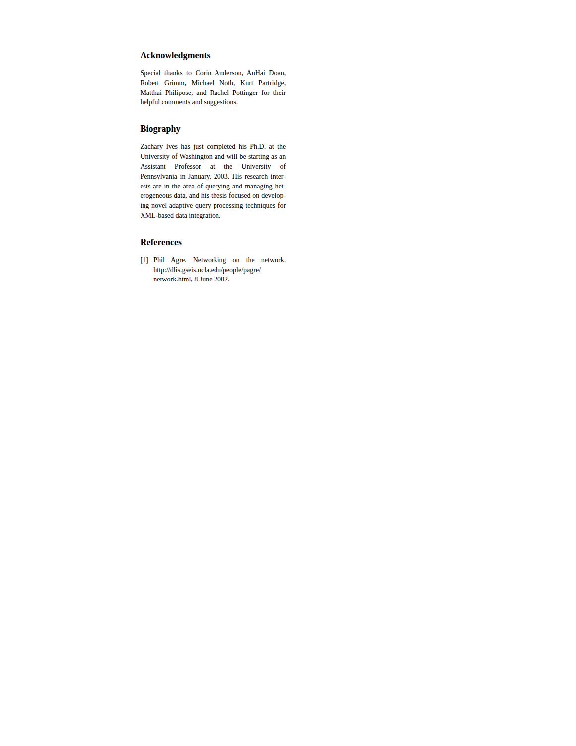Acknowledgments
Special thanks to Corin Anderson, AnHai Doan, Robert Grimm, Michael Noth, Kurt Partridge, Matthai Philipose, and Rachel Pottinger for their helpful comments and suggestions.
Biography
Zachary Ives has just completed his Ph.D. at the University of Washington and will be starting as an Assistant Professor at the University of Pennsylvania in January, 2003. His research interests are in the area of querying and managing heterogeneous data, and his thesis focused on developing novel adaptive query processing techniques for XML-based data integration.
References
[1]
Phil Agre. Networking on the network. http://dlis.gseis.ucla.edu/people/pagre/
network.html, 8 June 2002.